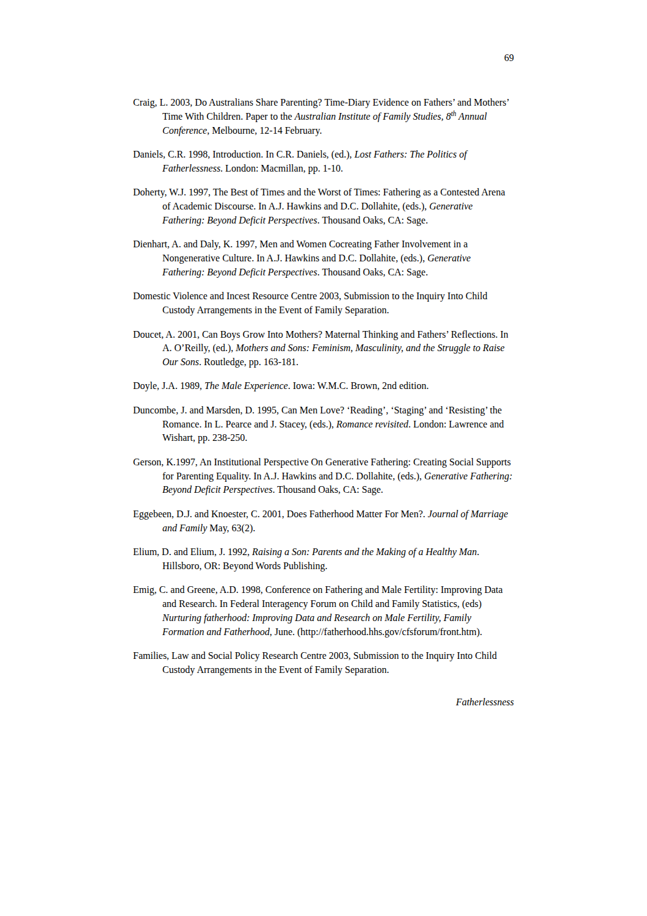69
Craig, L. 2003, Do Australians Share Parenting? Time-Diary Evidence on Fathers’ and Mothers’ Time With Children. Paper to the Australian Institute of Family Studies, 8th Annual Conference, Melbourne, 12-14 February.
Daniels, C.R. 1998, Introduction. In C.R. Daniels, (ed.), Lost Fathers: The Politics of Fatherlessness. London: Macmillan, pp. 1-10.
Doherty, W.J. 1997, The Best of Times and the Worst of Times: Fathering as a Contested Arena of Academic Discourse. In A.J. Hawkins and D.C. Dollahite, (eds.), Generative Fathering: Beyond Deficit Perspectives. Thousand Oaks, CA: Sage.
Dienhart, A. and Daly, K. 1997, Men and Women Cocreating Father Involvement in a Nongenerative Culture. In A.J. Hawkins and D.C. Dollahite, (eds.), Generative Fathering: Beyond Deficit Perspectives. Thousand Oaks, CA: Sage.
Domestic Violence and Incest Resource Centre 2003, Submission to the Inquiry Into Child Custody Arrangements in the Event of Family Separation.
Doucet, A. 2001, Can Boys Grow Into Mothers? Maternal Thinking and Fathers’ Reflections. In A. O’Reilly, (ed.), Mothers and Sons: Feminism, Masculinity, and the Struggle to Raise Our Sons. Routledge, pp. 163-181.
Doyle, J.A. 1989, The Male Experience. Iowa: W.M.C. Brown, 2nd edition.
Duncombe, J. and Marsden, D. 1995, Can Men Love? ‘Reading’, ‘Staging’ and ‘Resisting’ the Romance. In L. Pearce and J. Stacey, (eds.), Romance revisited. London: Lawrence and Wishart, pp. 238-250.
Gerson, K.1997, An Institutional Perspective On Generative Fathering: Creating Social Supports for Parenting Equality. In A.J. Hawkins and D.C. Dollahite, (eds.), Generative Fathering: Beyond Deficit Perspectives. Thousand Oaks, CA: Sage.
Eggebeen, D.J. and Knoester, C. 2001, Does Fatherhood Matter For Men?. Journal of Marriage and Family May, 63(2).
Elium, D. and Elium, J. 1992, Raising a Son: Parents and the Making of a Healthy Man. Hillsboro, OR: Beyond Words Publishing.
Emig, C. and Greene, A.D. 1998, Conference on Fathering and Male Fertility: Improving Data and Research. In Federal Interagency Forum on Child and Family Statistics, (eds) Nurturing fatherhood: Improving Data and Research on Male Fertility, Family Formation and Fatherhood, June. (http://fatherhood.hhs.gov/cfsforum/front.htm).
Families, Law and Social Policy Research Centre 2003, Submission to the Inquiry Into Child Custody Arrangements in the Event of Family Separation.
Fatherlessness